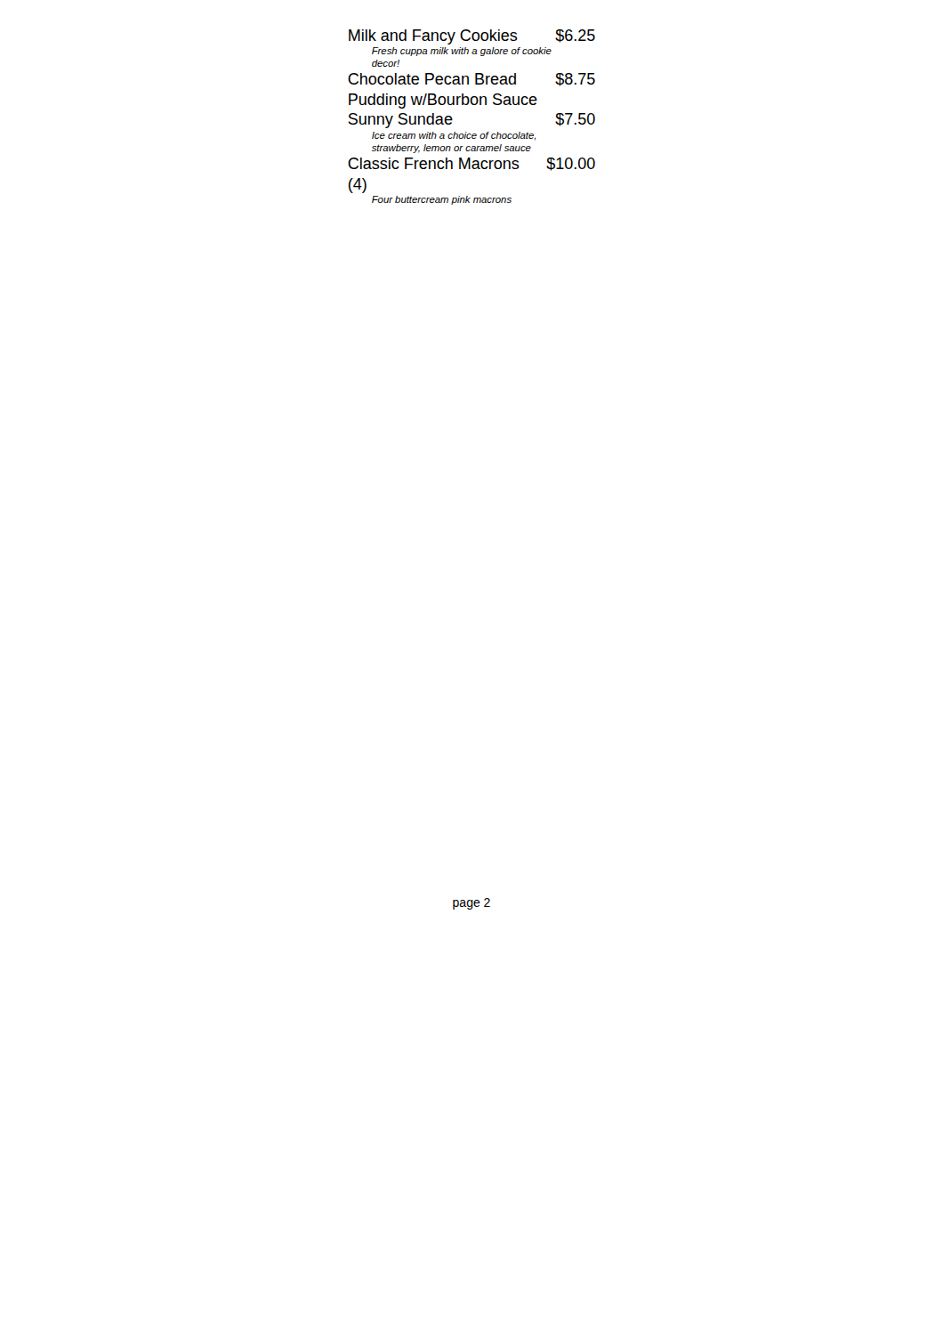Milk and Fancy Cookies $6.25
Fresh cuppa milk with a galore of cookie decor!
Chocolate Pecan Bread Pudding w/Bourbon Sauce $8.75
Sunny Sundae $7.50
Ice cream with a choice of chocolate, strawberry, lemon or caramel sauce
Classic French Macrons (4) $10.00
Four buttercream pink macrons
page 2